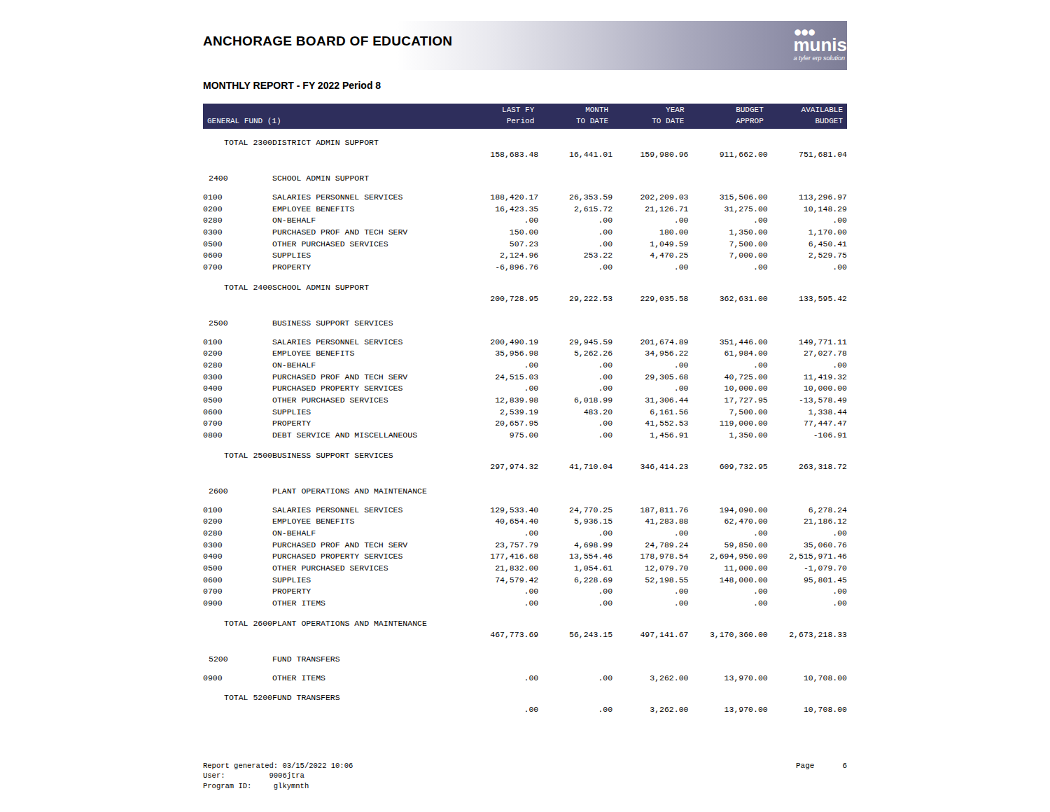ANCHORAGE BOARD OF EDUCATION
●●●
munis
a tyler erp solution
MONTHLY REPORT - FY 2022 Period 8
| GENERAL FUND (1) | LAST FY Period | MONTH TO DATE | YEAR TO DATE | BUDGET APPROP | AVAILABLE BUDGET |
| --- | --- | --- | --- | --- | --- |
| TOTAL 2300 | DISTRICT ADMIN SUPPORT | | | | | |
| | | 158,683.48 | 16,441.01 | 159,980.96 | 911,662.00 | 751,681.04 |
| 2400 | SCHOOL ADMIN SUPPORT | | | | | |
| 0100 | SALARIES PERSONNEL SERVICES | 188,420.17 | 26,353.59 | 202,209.03 | 315,506.00 | 113,296.97 |
| 0200 | EMPLOYEE BENEFITS | 16,423.35 | 2,615.72 | 21,126.71 | 31,275.00 | 10,148.29 |
| 0280 | ON-BEHALF | .00 | .00 | .00 | .00 | .00 |
| 0300 | PURCHASED PROF AND TECH SERV | 150.00 | .00 | 180.00 | 1,350.00 | 1,170.00 |
| 0500 | OTHER PURCHASED SERVICES | 507.23 | .00 | 1,049.59 | 7,500.00 | 6,450.41 |
| 0600 | SUPPLIES | 2,124.96 | 253.22 | 4,470.25 | 7,000.00 | 2,529.75 |
| 0700 | PROPERTY | -6,896.76 | .00 | .00 | .00 | .00 |
| TOTAL 2400 | SCHOOL ADMIN SUPPORT | | | | | |
| | | 200,728.95 | 29,222.53 | 229,035.58 | 362,631.00 | 133,595.42 |
| 2500 | BUSINESS SUPPORT SERVICES | | | | | |
| 0100 | SALARIES PERSONNEL SERVICES | 200,490.19 | 29,945.59 | 201,674.89 | 351,446.00 | 149,771.11 |
| 0200 | EMPLOYEE BENEFITS | 35,956.98 | 5,262.26 | 34,956.22 | 61,984.00 | 27,027.78 |
| 0280 | ON-BEHALF | .00 | .00 | .00 | .00 | .00 |
| 0300 | PURCHASED PROF AND TECH SERV | 24,515.03 | .00 | 29,305.68 | 40,725.00 | 11,419.32 |
| 0400 | PURCHASED PROPERTY SERVICES | .00 | .00 | .00 | 10,000.00 | 10,000.00 |
| 0500 | OTHER PURCHASED SERVICES | 12,839.98 | 6,018.99 | 31,306.44 | 17,727.95 | -13,578.49 |
| 0600 | SUPPLIES | 2,539.19 | 483.20 | 6,161.56 | 7,500.00 | 1,338.44 |
| 0700 | PROPERTY | 20,657.95 | .00 | 41,552.53 | 119,000.00 | 77,447.47 |
| 0800 | DEBT SERVICE AND MISCELLANEOUS | 975.00 | .00 | 1,456.91 | 1,350.00 | -106.91 |
| TOTAL 2500 | BUSINESS SUPPORT SERVICES | | | | | |
| | | 297,974.32 | 41,710.04 | 346,414.23 | 609,732.95 | 263,318.72 |
| 2600 | PLANT OPERATIONS AND MAINTENANCE | | | | | |
| 0100 | SALARIES PERSONNEL SERVICES | 129,533.40 | 24,770.25 | 187,811.76 | 194,090.00 | 6,278.24 |
| 0200 | EMPLOYEE BENEFITS | 40,654.40 | 5,936.15 | 41,283.88 | 62,470.00 | 21,186.12 |
| 0280 | ON-BEHALF | .00 | .00 | .00 | .00 | .00 |
| 0300 | PURCHASED PROF AND TECH SERV | 23,757.79 | 4,698.99 | 24,789.24 | 59,850.00 | 35,060.76 |
| 0400 | PURCHASED PROPERTY SERVICES | 177,416.68 | 13,554.46 | 178,978.54 | 2,694,950.00 | 2,515,971.46 |
| 0500 | OTHER PURCHASED SERVICES | 21,832.00 | 1,054.61 | 12,079.70 | 11,000.00 | -1,079.70 |
| 0600 | SUPPLIES | 74,579.42 | 6,228.69 | 52,198.55 | 148,000.00 | 95,801.45 |
| 0700 | PROPERTY | .00 | .00 | .00 | .00 | .00 |
| 0900 | OTHER ITEMS | .00 | .00 | .00 | .00 | .00 |
| TOTAL 2600 | PLANT OPERATIONS AND MAINTENANCE | | | | | |
| | | 467,773.69 | 56,243.15 | 497,141.67 | 3,170,360.00 | 2,673,218.33 |
| 5200 | FUND TRANSFERS | | | | | |
| 0900 | OTHER ITEMS | .00 | .00 | 3,262.00 | 13,970.00 | 10,708.00 |
| TOTAL 5200 | FUND TRANSFERS | | | | | |
| | | .00 | .00 | 3,262.00 | 13,970.00 | 10,708.00 |
Page6
Report generated: 03/15/2022 10:06
User: 9006jtra
Program ID: glkymnth